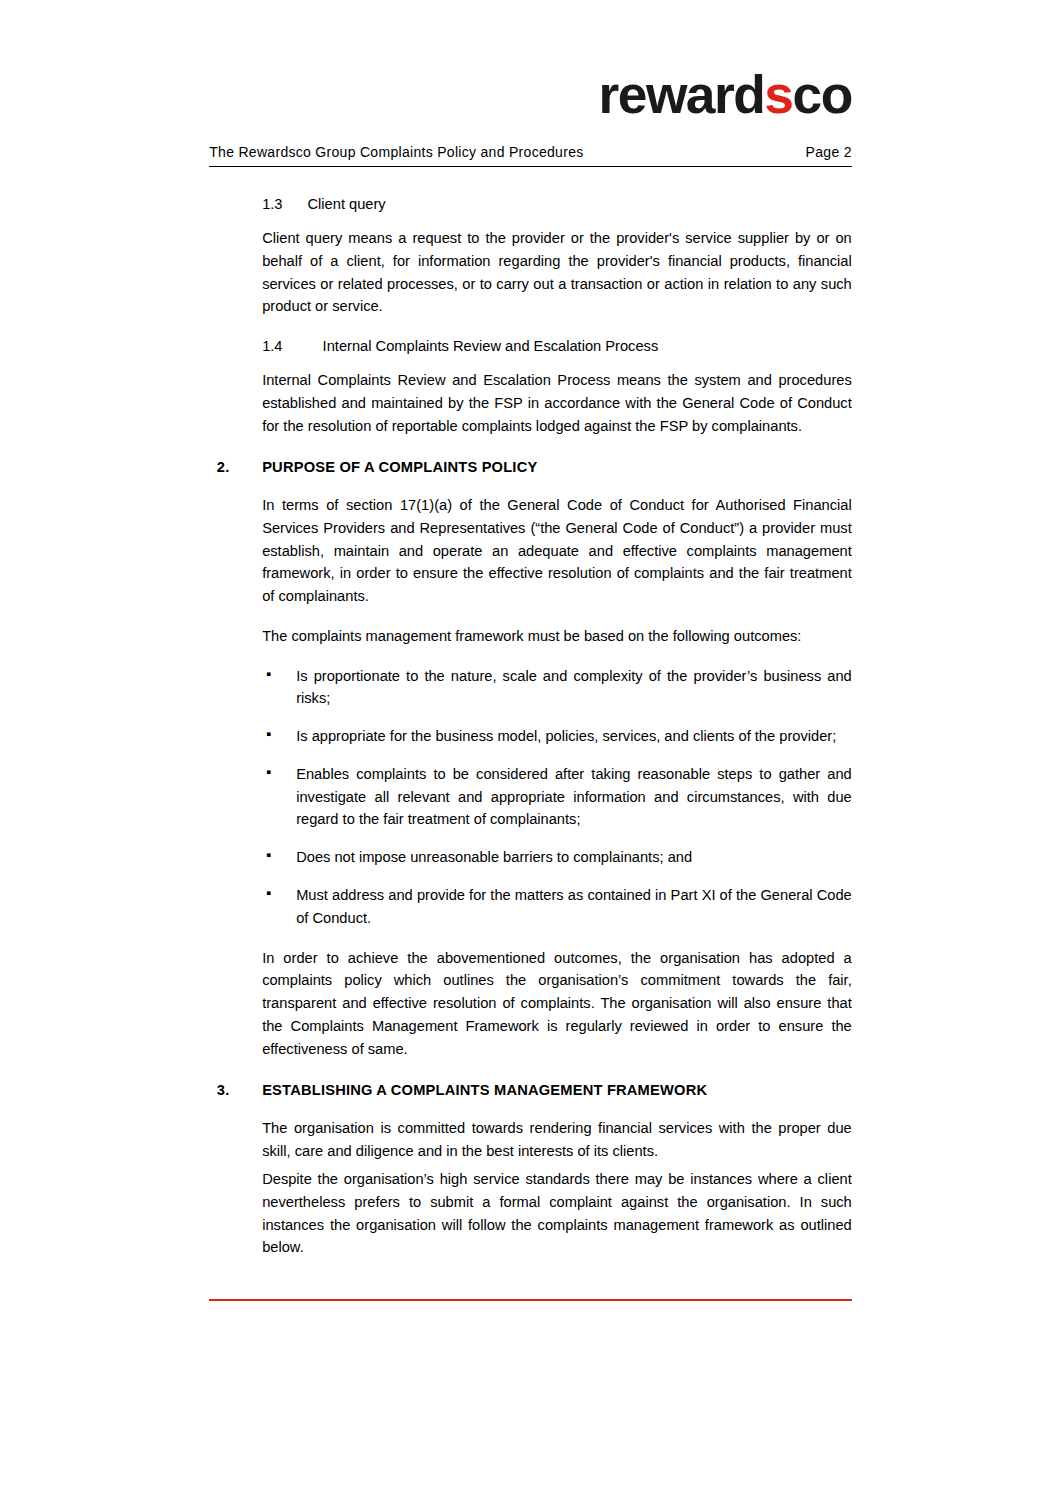rewardsco
The Rewardsco Group Complaints Policy and Procedures
Page 2
1.3 Client query
Client query means a request to the provider or the provider's service supplier by or on behalf of a client, for information regarding the provider's financial products, financial services or related processes, or to carry out a transaction or action in relation to any such product or service.
1.4 Internal Complaints Review and Escalation Process
Internal Complaints Review and Escalation Process means the system and procedures established and maintained by the FSP in accordance with the General Code of Conduct for the resolution of reportable complaints lodged against the FSP by complainants.
2.
PURPOSE OF A COMPLAINTS POLICY
In terms of section 17(1)(a) of the General Code of Conduct for Authorised Financial Services Providers and Representatives (“the General Code of Conduct”) a provider must establish, maintain and operate an adequate and effective complaints management framework, in order to ensure the effective resolution of complaints and the fair treatment of complainants.
The complaints management framework must be based on the following outcomes:
Is proportionate to the nature, scale and complexity of the provider’s business and risks;
Is appropriate for the business model, policies, services, and clients of the provider;
Enables complaints to be considered after taking reasonable steps to gather and investigate all relevant and appropriate information and circumstances, with due regard to the fair treatment of complainants;
Does not impose unreasonable barriers to complainants; and
Must address and provide for the matters as contained in Part XI of the General Code of Conduct.
In order to achieve the abovementioned outcomes, the organisation has adopted a complaints policy which outlines the organisation’s commitment towards the fair, transparent and effective resolution of complaints. The organisation will also ensure that the Complaints Management Framework is regularly reviewed in order to ensure the effectiveness of same.
3.
ESTABLISHING A COMPLAINTS MANAGEMENT FRAMEWORK
The organisation is committed towards rendering financial services with the proper due skill, care and diligence and in the best interests of its clients.
Despite the organisation’s high service standards there may be instances where a client nevertheless prefers to submit a formal complaint against the organisation. In such instances the organisation will follow the complaints management framework as outlined below.